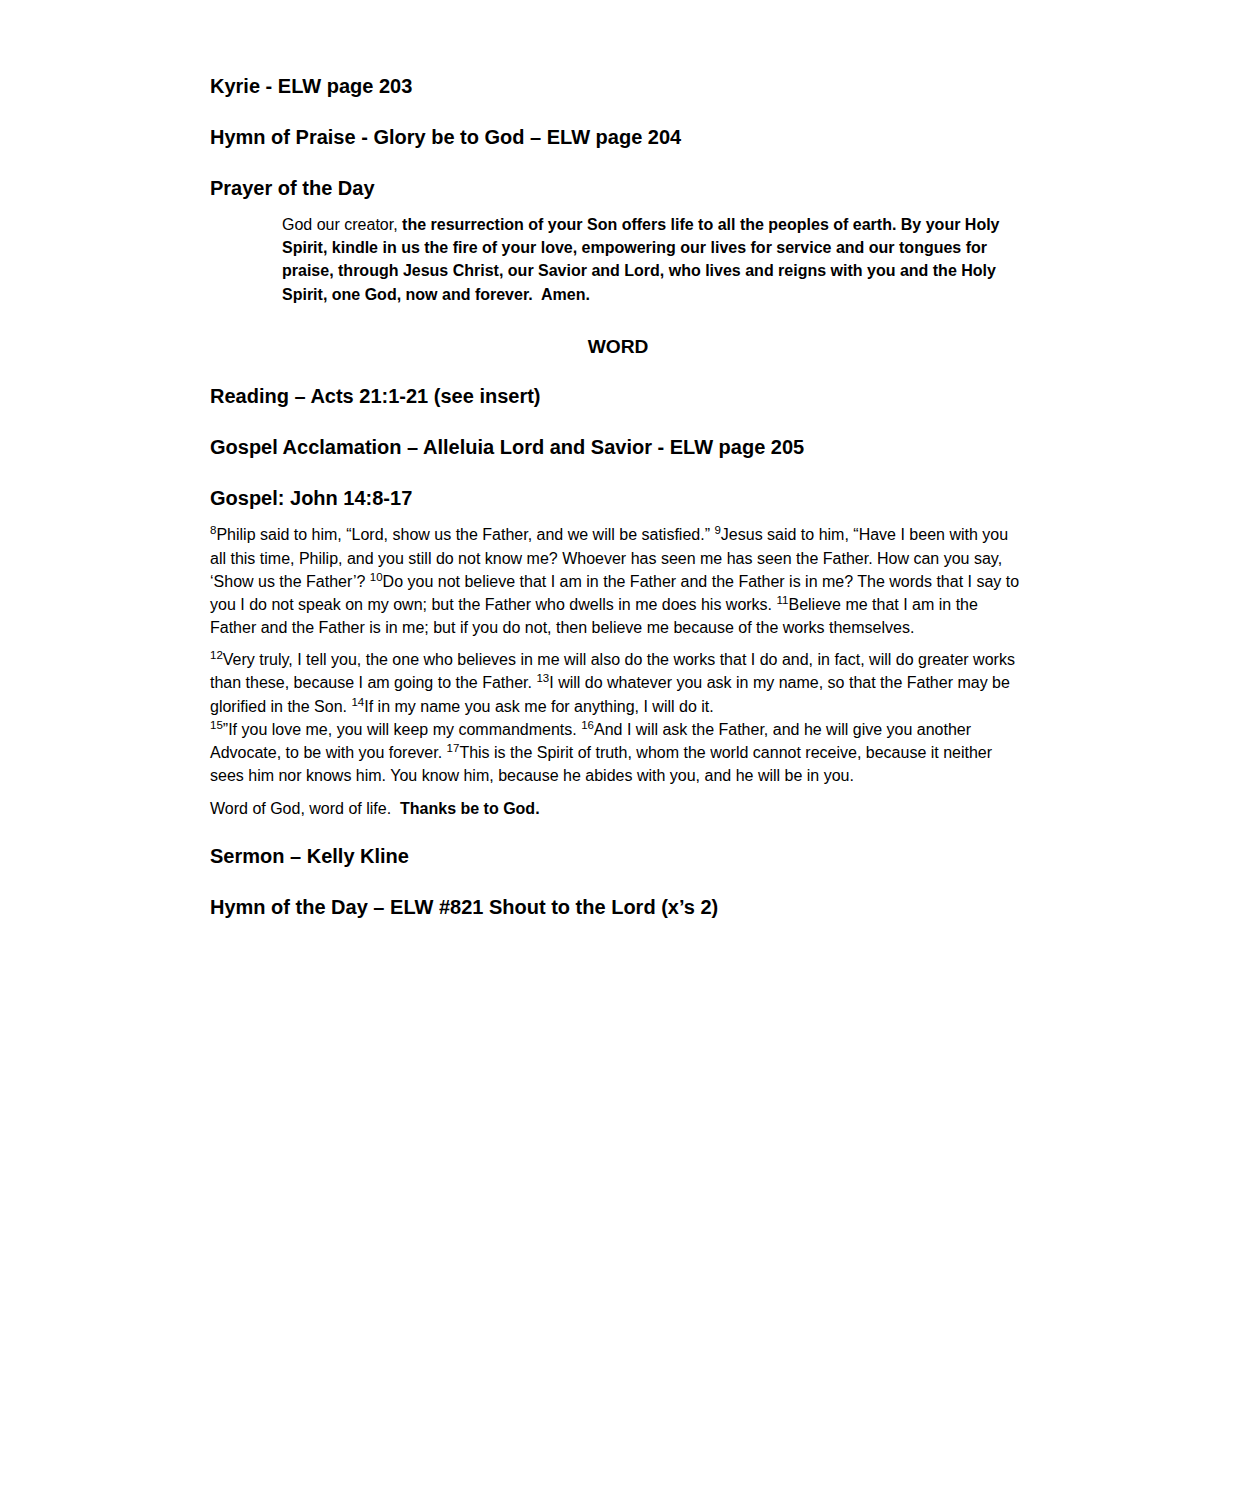Kyrie - ELW page 203
Hymn of Praise - Glory be to God – ELW page 204
Prayer of the Day
God our creator, the resurrection of your Son offers life to all the peoples of earth. By your Holy Spirit, kindle in us the fire of your love, empowering our lives for service and our tongues for praise, through Jesus Christ, our Savior and Lord, who lives and reigns with you and the Holy Spirit, one God, now and forever. Amen.
WORD
Reading – Acts 21:1-21 (see insert)
Gospel Acclamation – Alleluia Lord and Savior - ELW page 205
Gospel: John 14:8-17
8Philip said to him, “Lord, show us the Father, and we will be satisfied.” 9Jesus said to him, “Have I been with you all this time, Philip, and you still do not know me? Whoever has seen me has seen the Father. How can you say, ‘Show us the Father’? 10Do you not believe that I am in the Father and the Father is in me? The words that I say to you I do not speak on my own; but the Father who dwells in me does his works. 11Believe me that I am in the Father and the Father is in me; but if you do not, then believe me because of the works themselves.
12Very truly, I tell you, the one who believes in me will also do the works that I do and, in fact, will do greater works than these, because I am going to the Father. 13I will do whatever you ask in my name, so that the Father may be glorified in the Son. 14If in my name you ask me for anything, I will do it.
15”If you love me, you will keep my commandments. 16And I will ask the Father, and he will give you another Advocate, to be with you forever. 17This is the Spirit of truth, whom the world cannot receive, because it neither sees him nor knows him. You know him, because he abides with you, and he will be in you.
Word of God, word of life. Thanks be to God.
Sermon – Kelly Kline
Hymn of the Day – ELW #821 Shout to the Lord (x’s 2)